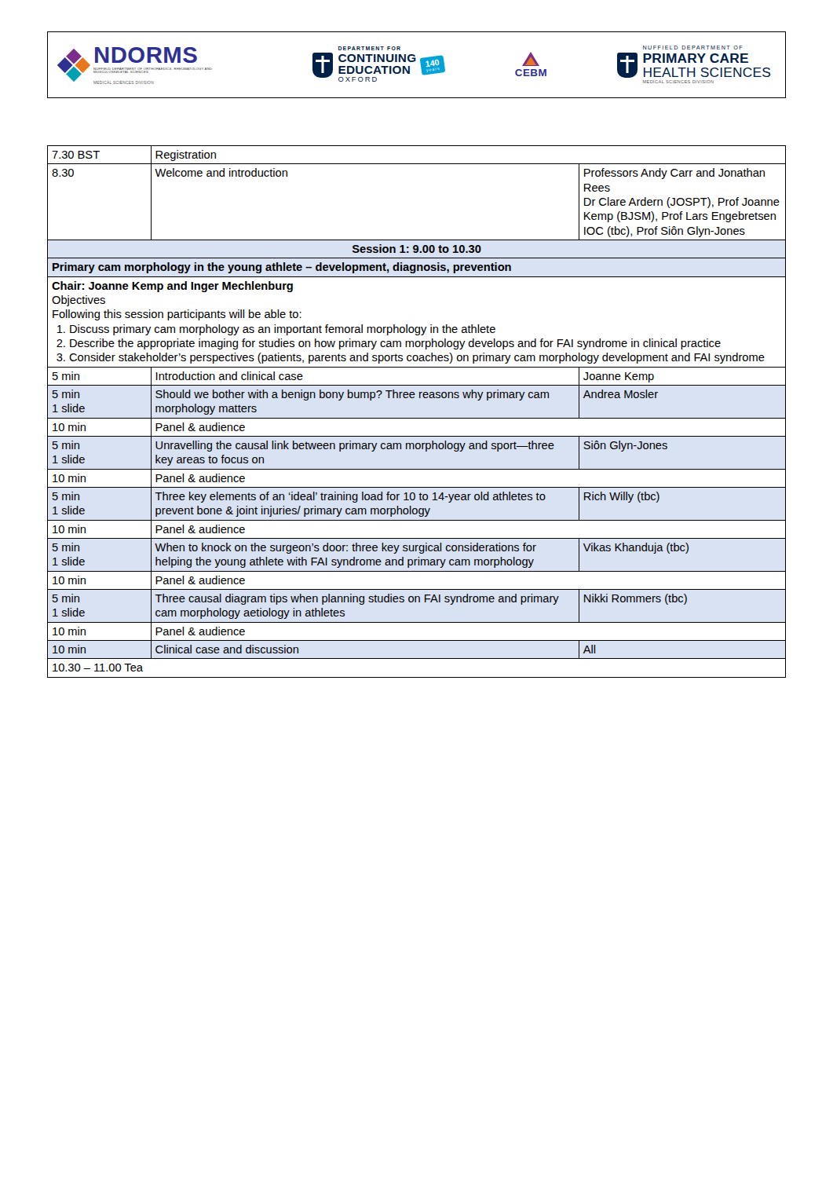NDORMS Nuffield Department of Orthopaedics, Rheumatology and Musculoskeletal Sciences Medical Sciences Division
Department for
Continuing
Education
Oxford
140years
CEBM
Nuffield Department of
Primary Care
Health Sciences
Medical Sciences Division
| 7.30 BST | Registration |
| 8.30 | Welcome and introduction | Professors Andy Carr and Jonathan Rees Dr Clare Ardern (JOSPT), Prof Joanne Kemp (BJSM), Prof Lars Engebretsen IOC (tbc), Prof Siôn Glyn-Jones |
| Session 1: 9.00 to 10.30 |
| Primary cam morphology in the young athlete – development, diagnosis, prevention |
| Chair: Joanne Kemp and Inger Mechlenburg Objectives Following this session participants will be able to: Discuss primary cam morphology as an important femoral morphology in the athlete Describe the appropriate imaging for studies on how primary cam morphology develops and for FAI syndrome in clinical practice Consider stakeholder’s perspectives (patients, parents and sports coaches) on primary cam morphology development and FAI syndrome |
| 5 min | Introduction and clinical case | Joanne Kemp |
| 5 min 1 slide | Should we bother with a benign bony bump? Three reasons why primary cam morphology matters | Andrea Mosler |
| 10 min | Panel & audience |
| 5 min 1 slide | Unravelling the causal link between primary cam morphology and sport—three key areas to focus on | Siôn Glyn-Jones |
| 10 min | Panel & audience |
| 5 min 1 slide | Three key elements of an ‘ideal’ training load for 10 to 14-year old athletes to prevent bone & joint injuries/ primary cam morphology | Rich Willy (tbc) |
| 10 min | Panel & audience |
| 5 min 1 slide | When to knock on the surgeon’s door: three key surgical considerations for helping the young athlete with FAI syndrome and primary cam morphology | Vikas Khanduja (tbc) |
| 10 min | Panel & audience |
| 5 min 1 slide | Three causal diagram tips when planning studies on FAI syndrome and primary cam morphology aetiology in athletes | Nikki Rommers (tbc) |
| 10 min | Panel & audience |
| 10 min | Clinical case and discussion | All |
| 10.30 – 11.00 Tea |